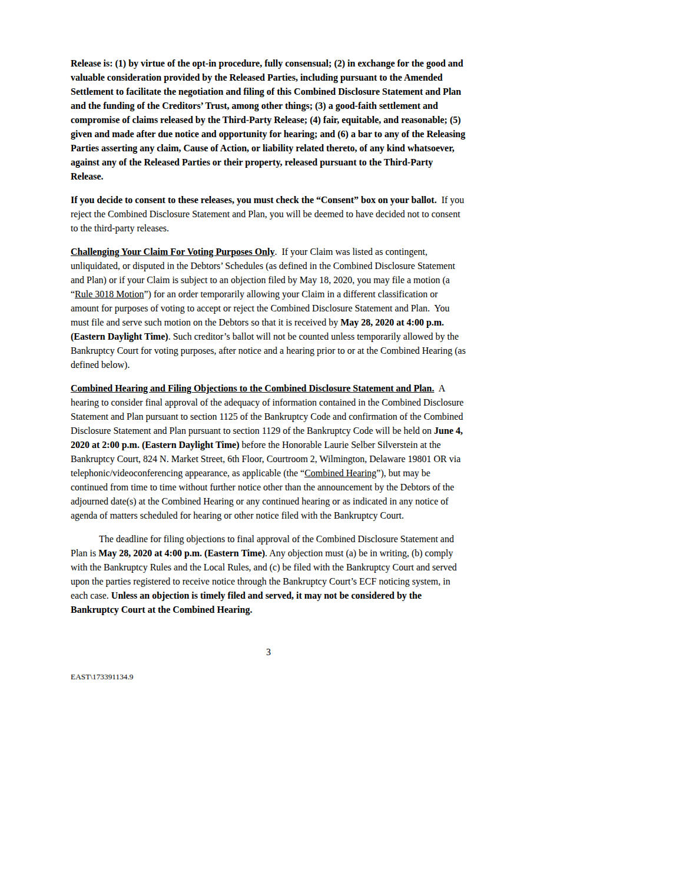Release is: (1) by virtue of the opt-in procedure, fully consensual; (2) in exchange for the good and valuable consideration provided by the Released Parties, including pursuant to the Amended Settlement to facilitate the negotiation and filing of this Combined Disclosure Statement and Plan and the funding of the Creditors’ Trust, among other things; (3) a good-faith settlement and compromise of claims released by the Third-Party Release; (4) fair, equitable, and reasonable; (5) given and made after due notice and opportunity for hearing; and (6) a bar to any of the Releasing Parties asserting any claim, Cause of Action, or liability related thereto, of any kind whatsoever, against any of the Released Parties or their property, released pursuant to the Third-Party Release.
If you decide to consent to these releases, you must check the “Consent” box on your ballot. If you reject the Combined Disclosure Statement and Plan, you will be deemed to have decided not to consent to the third-party releases.
Challenging Your Claim For Voting Purposes Only. If your Claim was listed as contingent, unliquidated, or disputed in the Debtors’ Schedules (as defined in the Combined Disclosure Statement and Plan) or if your Claim is subject to an objection filed by May 18, 2020, you may file a motion (a “Rule 3018 Motion”) for an order temporarily allowing your Claim in a different classification or amount for purposes of voting to accept or reject the Combined Disclosure Statement and Plan. You must file and serve such motion on the Debtors so that it is received by May 28, 2020 at 4:00 p.m. (Eastern Daylight Time). Such creditor’s ballot will not be counted unless temporarily allowed by the Bankruptcy Court for voting purposes, after notice and a hearing prior to or at the Combined Hearing (as defined below).
Combined Hearing and Filing Objections to the Combined Disclosure Statement and Plan. A hearing to consider final approval of the adequacy of information contained in the Combined Disclosure Statement and Plan pursuant to section 1125 of the Bankruptcy Code and confirmation of the Combined Disclosure Statement and Plan pursuant to section 1129 of the Bankruptcy Code will be held on June 4, 2020 at 2:00 p.m. (Eastern Daylight Time) before the Honorable Laurie Selber Silverstein at the Bankruptcy Court, 824 N. Market Street, 6th Floor, Courtroom 2, Wilmington, Delaware 19801 OR via telephonic/videoconferencing appearance, as applicable (the “Combined Hearing”), but may be continued from time to time without further notice other than the announcement by the Debtors of the adjourned date(s) at the Combined Hearing or any continued hearing or as indicated in any notice of agenda of matters scheduled for hearing or other notice filed with the Bankruptcy Court.
The deadline for filing objections to final approval of the Combined Disclosure Statement and Plan is May 28, 2020 at 4:00 p.m. (Eastern Time). Any objection must (a) be in writing, (b) comply with the Bankruptcy Rules and the Local Rules, and (c) be filed with the Bankruptcy Court and served upon the parties registered to receive notice through the Bankruptcy Court’s ECF noticing system, in each case. Unless an objection is timely filed and served, it may not be considered by the Bankruptcy Court at the Combined Hearing.
3
EAST\173391134.9